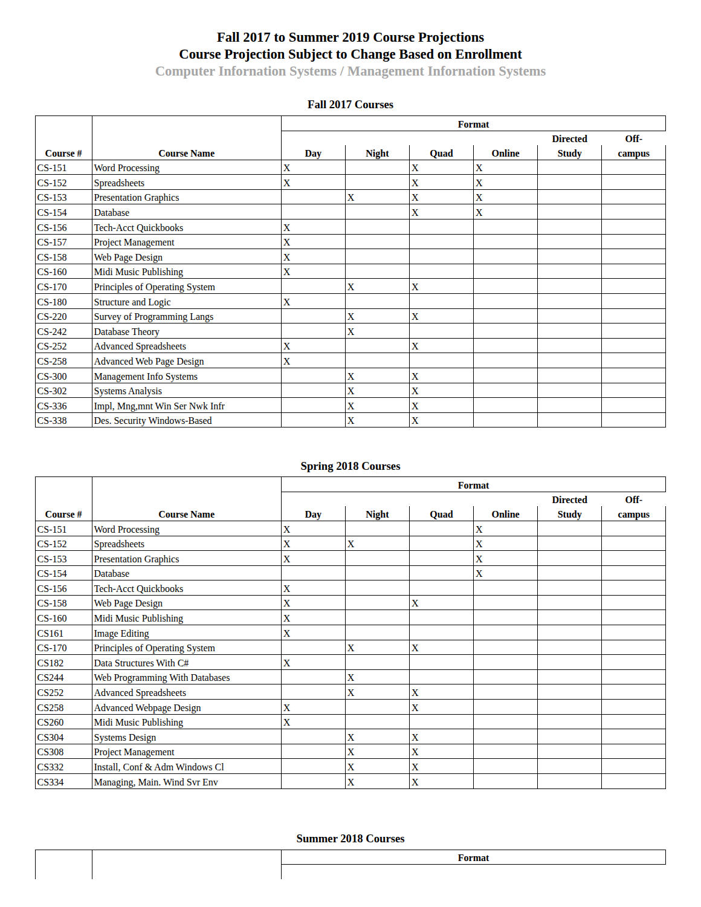Fall 2017 to Summer 2019 Course Projections
Course Projection Subject to Change Based on Enrollment
Computer Infornation Systems / Management Infornation Systems
Fall 2017 Courses
| Course # | Course Name | Format |
| --- | --- | --- |
| | | | | Directed | Off- |
| Day | Night | Quad | Online | Study | campus |
| CS-151 | Word Processing | X | | X | X | | |
| CS-152 | Spreadsheets | X | | X | X | | |
| CS-153 | Presentation Graphics | | X | X | X | | |
| CS-154 | Database | | | X | X | | |
| CS-156 | Tech-Acct Quickbooks | X | | | | | |
| CS-157 | Project Management | X | | | | | |
| CS-158 | Web Page Design | X | | | | | |
| CS-160 | Midi Music Publishing | X | | | | | |
| CS-170 | Principles of Operating System | | X | X | | | |
| CS-180 | Structure and Logic | X | | | | | |
| CS-220 | Survey of Programming Langs | | X | X | | | |
| CS-242 | Database Theory | | X | | | | |
| CS-252 | Advanced Spreadsheets | X | | X | | | |
| CS-258 | Advanced Web Page Design | X | | | | | |
| CS-300 | Management Info Systems | | X | X | | | |
| CS-302 | Systems Analysis | | X | X | | | |
| CS-336 | Impl, Mng,mnt Win Ser Nwk Infr | | X | X | | | |
| CS-338 | Des. Security Windows-Based | | X | X | | | |
Spring 2018 Courses
| Course # | Course Name | Format |
| --- | --- | --- |
| | | | | Directed | Off- |
| Day | Night | Quad | Online | Study | campus |
| CS-151 | Word Processing | X | | | X | | |
| CS-152 | Spreadsheets | X | X | | X | | |
| CS-153 | Presentation Graphics | X | | | X | | |
| CS-154 | Database | | | | X | | |
| CS-156 | Tech-Acct Quickbooks | X | | | | | |
| CS-158 | Web Page Design | X | | X | | | |
| CS-160 | Midi Music Publishing | X | | | | | |
| CS161 | Image Editing | X | | | | | |
| CS-170 | Principles of Operating System | | X | X | | | |
| CS182 | Data Structures With C# | X | | | | | |
| CS244 | Web Programming With Databases | | X | | | | |
| CS252 | Advanced Spreadsheets | | X | X | | | |
| CS258 | Advanced Webpage Design | X | | X | | | |
| CS260 | Midi Music Publishing | X | | | | | |
| CS304 | Systems Design | | X | X | | | |
| CS308 | Project Management | | X | X | | | |
| CS332 | Install, Conf & Adm Windows Cl | | X | X | | | |
| CS334 | Managing, Main. Wind Svr Env | | X | X | | | |
Summer 2018 Courses
| | | Format |
| --- | --- | --- |